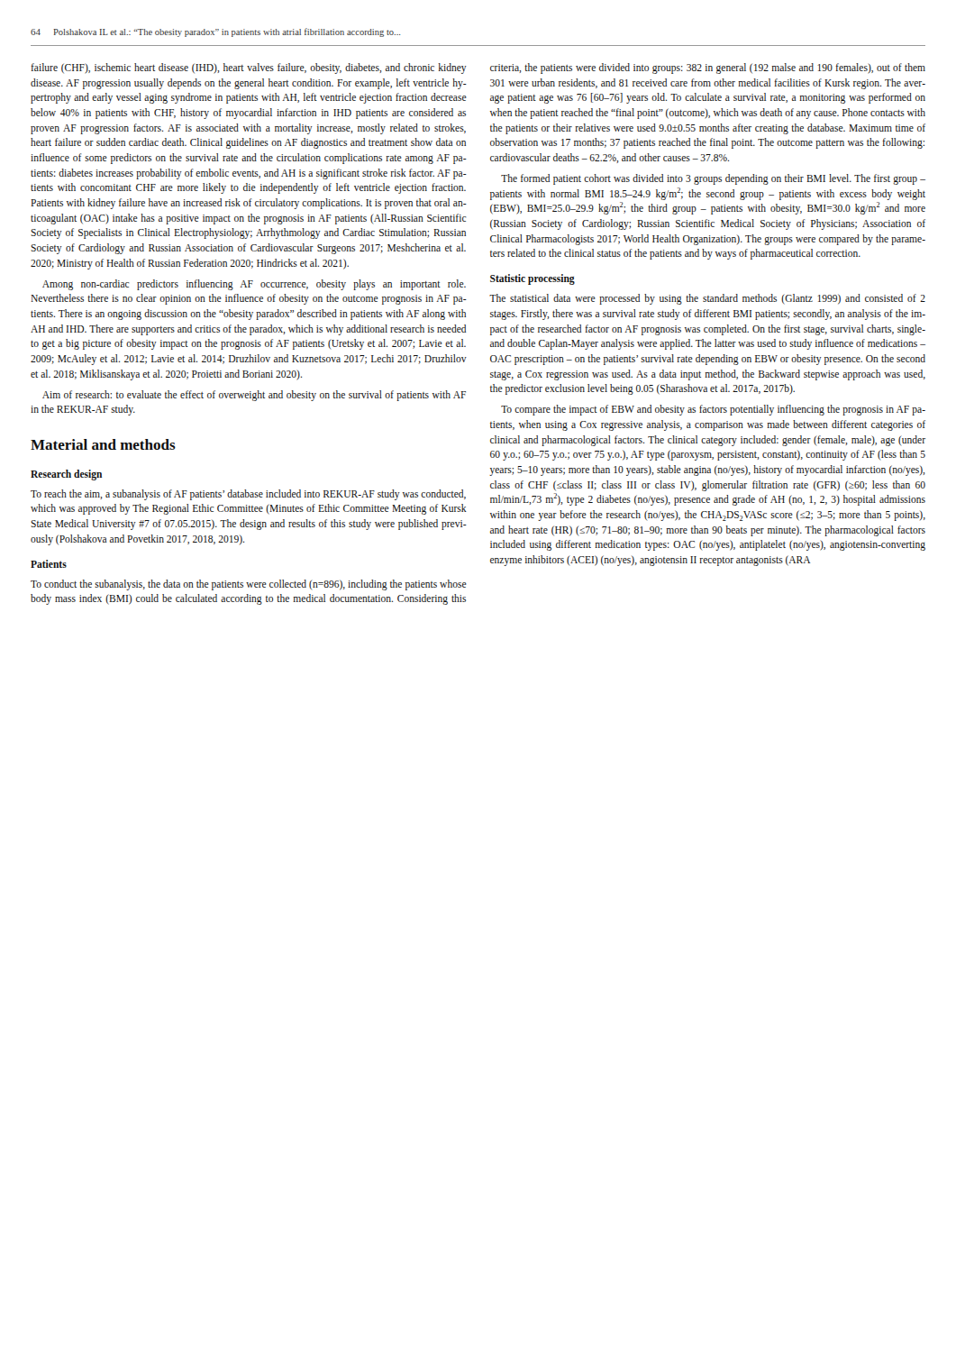64 Polshakova IL et al.: “The obesity paradox” in patients with atrial fibrillation according to...
failure (CHF), ischemic heart disease (IHD), heart valves failure, obesity, diabetes, and chronic kidney disease. AF progression usually depends on the general heart condition. For example, left ventricle hypertrophy and early vessel aging syndrome in patients with AH, left ventricle ejection fraction decrease below 40% in patients with CHF, history of myocardial infarction in IHD patients are considered as proven AF progression factors. AF is associated with a mortality increase, mostly related to strokes, heart failure or sudden cardiac death. Clinical guidelines on AF diagnostics and treatment show data on influence of some predictors on the survival rate and the circulation complications rate among AF patients: diabetes increases probability of embolic events, and AH is a significant stroke risk factor. AF patients with concomitant CHF are more likely to die independently of left ventricle ejection fraction. Patients with kidney failure have an increased risk of circulatory complications. It is proven that oral anticoagulant (OAC) intake has a positive impact on the prognosis in AF patients (All-Russian Scientific Society of Specialists in Clinical Electrophysiology; Arrhythmology and Cardiac Stimulation; Russian Society of Cardiology and Russian Association of Cardiovascular Surgeons 2017; Meshcherina et al. 2020; Ministry of Health of Russian Federation 2020; Hindricks et al. 2021).
Among non-cardiac predictors influencing AF occurrence, obesity plays an important role. Nevertheless there is no clear opinion on the influence of obesity on the outcome prognosis in AF patients. There is an ongoing discussion on the “obesity paradox” described in patients with AF along with AH and IHD. There are supporters and critics of the paradox, which is why additional research is needed to get a big picture of obesity impact on the prognosis of AF patients (Uretsky et al. 2007; Lavie et al. 2009; McAuley et al. 2012; Lavie et al. 2014; Druzhilov and Kuznetsova 2017; Lechi 2017; Druzhilov et al. 2018; Miklisanskaya et al. 2020; Proietti and Boriani 2020).
Aim of research: to evaluate the effect of overweight and obesity on the survival of patients with AF in the REKUR-AF study.
Material and methods
Research design
To reach the aim, a subanalysis of AF patients’ database included into REKUR-AF study was conducted, which was approved by The Regional Ethic Committee (Minutes of Ethic Committee Meeting of Kursk State Medical University #7 of 07.05.2015). The design and results of this study were published previously (Polshakova and Povetkin 2017, 2018, 2019).
Patients
To conduct the subanalysis, the data on the patients were collected (n=896), including the patients whose body mass index (BMI) could be calculated according to the medical documentation. Considering this criteria, the patients were divided into groups: 382 in general (192 malse and 190 females), out of them 301 were urban residents, and 81 received care from other medical facilities of Kursk region. The average patient age was 76 [60–76] years old. To calculate a survival rate, a monitoring was performed on when the patient reached the “final point” (outcome), which was death of any cause. Phone contacts with the patients or their relatives were used 9.0±0.55 months after creating the database. Maximum time of observation was 17 months; 37 patients reached the final point. The outcome pattern was the following: cardiovascular deaths – 62.2%, and other causes – 37.8%.
The formed patient cohort was divided into 3 groups depending on their BMI level. The first group – patients with normal BMI 18.5–24.9 kg/m2; the second group – patients with excess body weight (EBW), BMI=25.0–29.9 kg/m2; the third group – patients with obesity, BMI=30.0 kg/m2 and more (Russian Society of Cardiology; Russian Scientific Medical Society of Physicians; Association of Clinical Pharmacologists 2017; World Health Organization). The groups were compared by the parameters related to the clinical status of the patients and by ways of pharmaceutical correction.
Statistic processing
The statistical data were processed by using the standard methods (Glantz 1999) and consisted of 2 stages. Firstly, there was a survival rate study of different BMI patients; secondly, an analysis of the impact of the researched factor on AF prognosis was completed. On the first stage, survival charts, single- and double Caplan-Mayer analysis were applied. The latter was used to study influence of medications – OAC prescription – on the patients’ survival rate depending on EBW or obesity presence. On the second stage, a Cox regression was used. As a data input method, the Backward stepwise approach was used, the predictor exclusion level being 0.05 (Sharashova et al. 2017a, 2017b).
To compare the impact of EBW and obesity as factors potentially influencing the prognosis in AF patients, when using a Cox regressive analysis, a comparison was made between different categories of clinical and pharmacological factors. The clinical category included: gender (female, male), age (under 60 y.o.; 60–75 y.o.; over 75 y.o.), AF type (paroxysm, persistent, constant), continuity of AF (less than 5 years; 5–10 years; more than 10 years), stable angina (no/yes), history of myocardial infarction (no/yes), class of CHF (≤class II; class III or class IV), glomerular filtration rate (GFR) (≥60; less than 60 ml/min/L,73 m2), type 2 diabetes (no/yes), presence and grade of AH (no, 1, 2, 3) hospital admissions within one year before the research (no/yes), the CHA2DS2VASc score (≤2; 3–5; more than 5 points), and heart rate (HR) (≤70; 71–80; 81–90; more than 90 beats per minute). The pharmacological factors included using different medication types: OAC (no/yes), antiplatelet (no/yes), angiotensin-converting enzyme inhibitors (ACEI) (no/yes), angiotensin II receptor antagonists (ARA